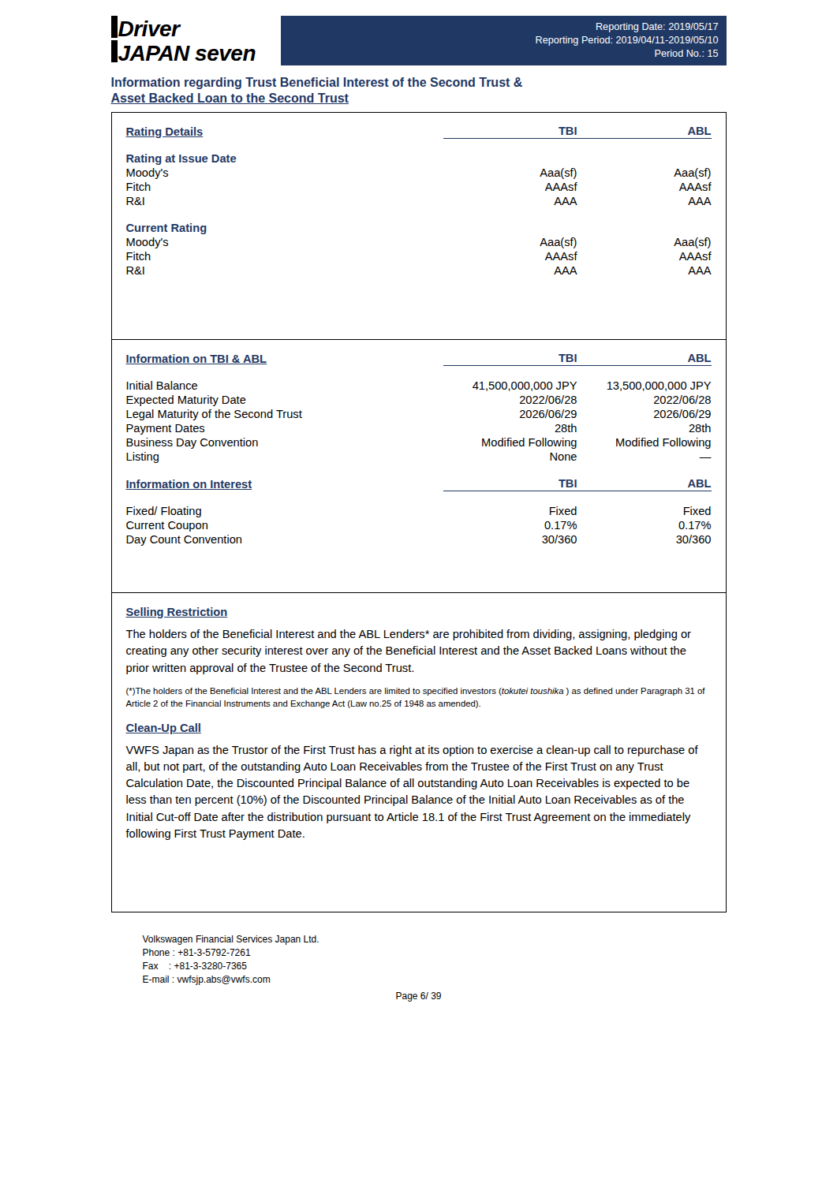Reporting Date: 2019/05/17
Reporting Period: 2019/04/11-2019/05/10
Period No.: 15
Driver
JAPAN seven
Information regarding Trust Beneficial Interest of the Second Trust &
Asset Backed Loan to the Second Trust
| Rating Details | TBI | ABL |
| Rating at Issue Date | | |
| Moody's | Aaa(sf) | Aaa(sf) |
| Fitch | AAAsf | AAAsf |
| R&I | AAA | AAA |
| Current Rating | | |
| Moody's | Aaa(sf) | Aaa(sf) |
| Fitch | AAAsf | AAAsf |
| R&I | AAA | AAA |
| Information on TBI & ABL | TBI | ABL |
| Initial Balance | 41,500,000,000 JPY | 13,500,000,000 JPY |
| Expected Maturity Date | 2022/06/28 | 2022/06/28 |
| Legal Maturity of the Second Trust | 2026/06/29 | 2026/06/29 |
| Payment Dates | 28th | 28th |
| Business Day Convention | Modified Following | Modified Following |
| Listing | None | — |
| Information on Interest | TBI | ABL |
| Fixed/ Floating | Fixed | Fixed |
| Current Coupon | 0.17% | 0.17% |
| Day Count Convention | 30/360 | 30/360 |
Selling Restriction
The holders of the Beneficial Interest and the ABL Lenders* are prohibited from dividing, assigning, pledging or creating any other security interest over any of the Beneficial Interest and the Asset Backed Loans without the prior written approval of the Trustee of the Second Trust.
(*)The holders of the Beneficial Interest and the ABL Lenders are limited to specified investors (tokutei toushika ) as defined under Paragraph 31 of Article 2 of the Financial Instruments and Exchange Act (Law no.25 of 1948 as amended).
Clean-Up Call
VWFS Japan as the Trustor of the First Trust has a right at its option to exercise a clean-up call to repurchase of all, but not part, of the outstanding Auto Loan Receivables from the Trustee of the First Trust on any Trust Calculation Date, the Discounted Principal Balance of all outstanding Auto Loan Receivables is expected to be less than ten percent (10%) of the Discounted Principal Balance of the Initial Auto Loan Receivables as of the Initial Cut-off Date after the distribution pursuant to Article 18.1 of the First Trust Agreement on the immediately following First Trust Payment Date.
Volkswagen Financial Services Japan Ltd.
Phone : +81-3-5792-7261
Fax : +81-3-3280-7365
E-mail : vwfsjp.abs@vwfs.com
Page 6/ 39